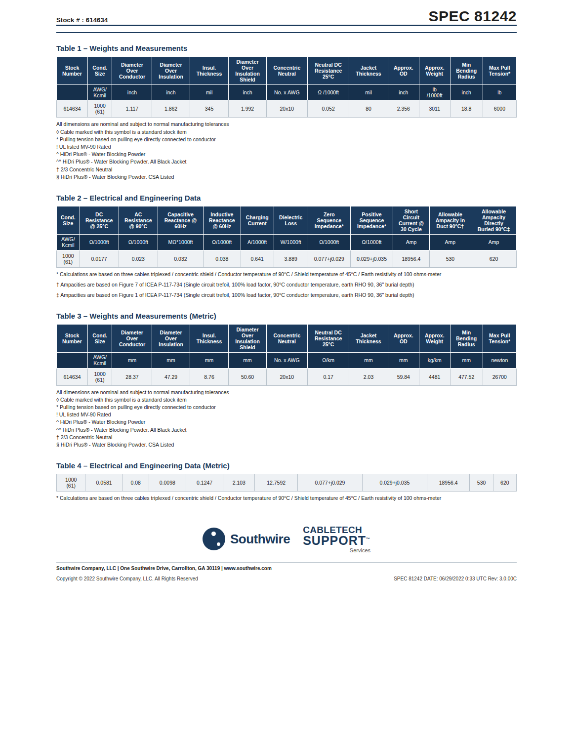Stock # : 614634
SPEC 81242
Table 1 – Weights and Measurements
| Stock Number | Cond. Size | Diameter Over Conductor | Diameter Over Insulation | Insul. Thickness | Diameter Over Insulation Shield | Concentric Neutral | Neutral DC Resistance 25°C | Jacket Thickness | Approx. OD | Approx. Weight | Min Bending Radius | Max Pull Tension* |
| --- | --- | --- | --- | --- | --- | --- | --- | --- | --- | --- | --- | --- |
| | AWG/ Kcmil | inch | inch | mil | inch | No. x AWG | Ω /1000ft | mil | inch | lb /1000ft | inch | lb |
| 614634 | 1000 (61) | 1.117 | 1.862 | 345 | 1.992 | 20x10 | 0.052 | 80 | 2.356 | 3011 | 18.8 | 6000 |
All dimensions are nominal and subject to normal manufacturing tolerances
◊ Cable marked with this symbol is a standard stock item
* Pulling tension based on pulling eye directly connected to conductor
! UL listed MV-90 Rated
^ HiDri Plus® - Water Blocking Powder
^^ HiDri Plus® - Water Blocking Powder. All Black Jacket
† 2/3 Concentric Neutral
§ HiDri Plus® - Water Blocking Powder. CSA Listed
Table 2 – Electrical and Engineering Data
| Cond. Size | DC Resistance @ 25°C | AC Resistance @ 90°C | Capacitive Reactance @ 60Hz | Inductive Reactance @ 60Hz | Charging Current | Dielectric Loss | Zero Sequence Impedance* | Positive Sequence Impedance* | Short Circuit Current @ 30 Cycle | Allowable Ampacity in Duct 90°C† | Allowable Ampacity Directly Buried 90°C‡ |
| --- | --- | --- | --- | --- | --- | --- | --- | --- | --- | --- | --- |
| AWG/ Kcmil | Ω/1000ft | Ω/1000ft | MΩ*1000ft | Ω/1000ft | A/1000ft | W/1000ft | Ω/1000ft | Ω/1000ft | Amp | Amp | Amp |
| 1000 (61) | 0.0177 | 0.023 | 0.032 | 0.038 | 0.641 | 3.889 | 0.077+j0.029 | 0.029+j0.035 | 18956.4 | 530 | 620 |
* Calculations are based on three cables triplexed / concentric shield / Conductor temperature of 90°C / Shield temperature of 45°C / Earth resistivity of 100 ohms-meter
† Ampacities are based on Figure 7 of ICEA P-117-734 (Single circuit trefoil, 100% load factor, 90°C conductor temperature, earth RHO 90, 36" burial depth)
‡ Ampacities are based on Figure 1 of ICEA P-117-734 (Single circuit trefoil, 100% load factor, 90°C conductor temperature, earth RHO 90, 36" burial depth)
Table 3 – Weights and Measurements (Metric)
| Stock Number | Cond. Size | Diameter Over Conductor | Diameter Over Insulation | Insul. Thickness | Diameter Over Insulation Shield | Concentric Neutral | Neutral DC Resistance 25°C | Jacket Thickness | Approx. OD | Approx. Weight | Min Bending Radius | Max Pull Tension* |
| --- | --- | --- | --- | --- | --- | --- | --- | --- | --- | --- | --- | --- |
| | AWG/ Kcmil | mm | mm | mm | mm | No. x AWG | Ω/km | mm | mm | kg/km | mm | newton |
| 614634 | 1000 (61) | 28.37 | 47.29 | 8.76 | 50.60 | 20x10 | 0.17 | 2.03 | 59.84 | 4481 | 477.52 | 26700 |
All dimensions are nominal and subject to normal manufacturing tolerances
◊ Cable marked with this symbol is a standard stock item
* Pulling tension based on pulling eye directly connected to conductor
! UL listed MV-90 Rated
^ HiDri Plus® - Water Blocking Powder
^^ HiDri Plus® - Water Blocking Powder. All Black Jacket
† 2/3 Concentric Neutral
§ HiDri Plus® - Water Blocking Powder. CSA Listed
Table 4 – Electrical and Engineering Data (Metric)
| 1000 (61) | 0.0581 | 0.08 | 0.0098 | 0.1247 | 2.103 | 12.7592 | 0.077+j0.029 | 0.029+j0.035 | 18956.4 | 530 | 620 |
* Calculations are based on three cables triplexed / concentric shield / Conductor temperature of 90°C / Shield temperature of 45°C / Earth resistivity of 100 ohms-meter
Southwire
CABLETECH
SUPPORT™
Services
Southwire Company, LLC | One Southwire Drive, Carrollton, GA 30119 | www.southwire.com
Copyright © 2022 Southwire Company, LLC. All Rights Reserved SPEC 81242 DATE: 06/29/2022 0:33 UTC Rev: 3.0.00C